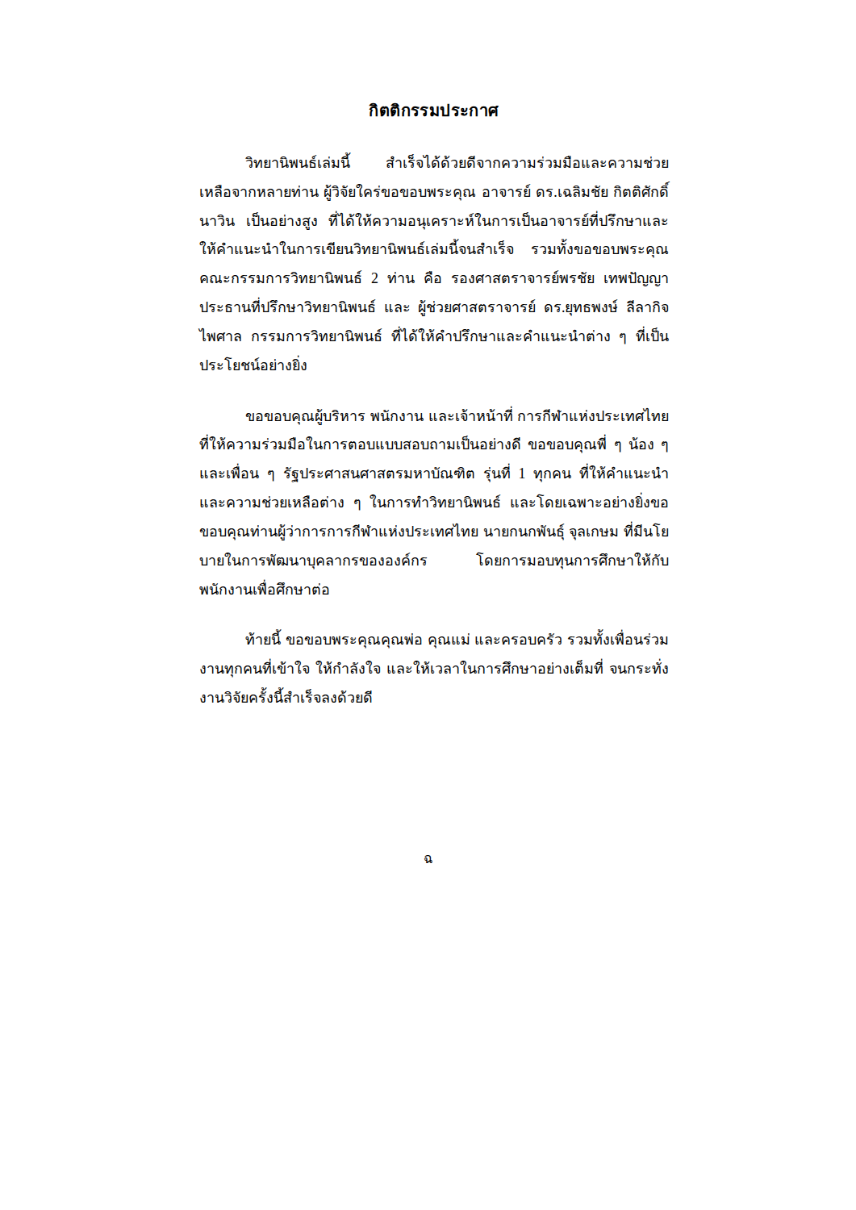กิตติกรรมประกาศ
วิทยานิพนธ์เล่มนี้ สำเร็จได้ด้วยดีจากความร่วมมือและความช่วยเหลือจากหลายท่าน ผู้วิจัยใคร่ขอขอบพระคุณ อาจารย์ ดร.เฉลิมชัย กิตติศักดิ์นาวิน เป็นอย่างสูง ที่ได้ให้ความอนุเคราะห์ในการเป็นอาจารย์ที่ปรึกษาและให้คำแนะนำในการเขียนวิทยานิพนธ์เล่มนี้จนสำเร็จ รวมทั้งขอขอบพระคุณคณะกรรมการวิทยานิพนธ์ 2 ท่าน คือ รองศาสตราจารย์พรชัย เทพปัญญา ประธานที่ปรึกษาวิทยานิพนธ์ และ ผู้ช่วยศาสตราจารย์ ดร.ยุทธพงษ์ ลีลากิจไพศาล กรรมการวิทยานิพนธ์ ที่ได้ให้คำปรึกษาและคำแนะนำต่าง ๆ ที่เป็นประโยชน์อย่างยิ่ง
ขอขอบคุณผู้บริหาร พนักงาน และเจ้าหน้าที่ การกีฬาแห่งประเทศไทย ที่ให้ความร่วมมือในการตอบแบบสอบถามเป็นอย่างดี ขอขอบคุณพี่ ๆ น้อง ๆ และเพื่อน ๆ รัฐประศาสนศาสตรมหาบัณฑิต รุ่นที่ 1 ทุกคน ที่ให้คำแนะนำและความช่วยเหลือต่าง ๆ ในการทำวิทยานิพนธ์ และโดยเฉพาะอย่างยิ่งขอขอบคุณท่านผู้ว่าการการกีฬาแห่งประเทศไทย นายกนกพันธุ์ จุลเกษม ที่มีนโยบายในการพัฒนาบุคลากรขององค์กร โดยการมอบทุนการศึกษาให้กับพนักงานเพื่อศึกษาต่อ
ท้ายนี้ ขอขอบพระคุณคุณพ่อ คุณแม่ และครอบครัว รวมทั้งเพื่อนร่วมงานทุกคนที่เข้าใจ ให้กำลังใจ และให้เวลาในการศึกษาอย่างเต็มที่ จนกระทั่งงานวิจัยครั้งนี้สำเร็จลงด้วยดี
ฉ